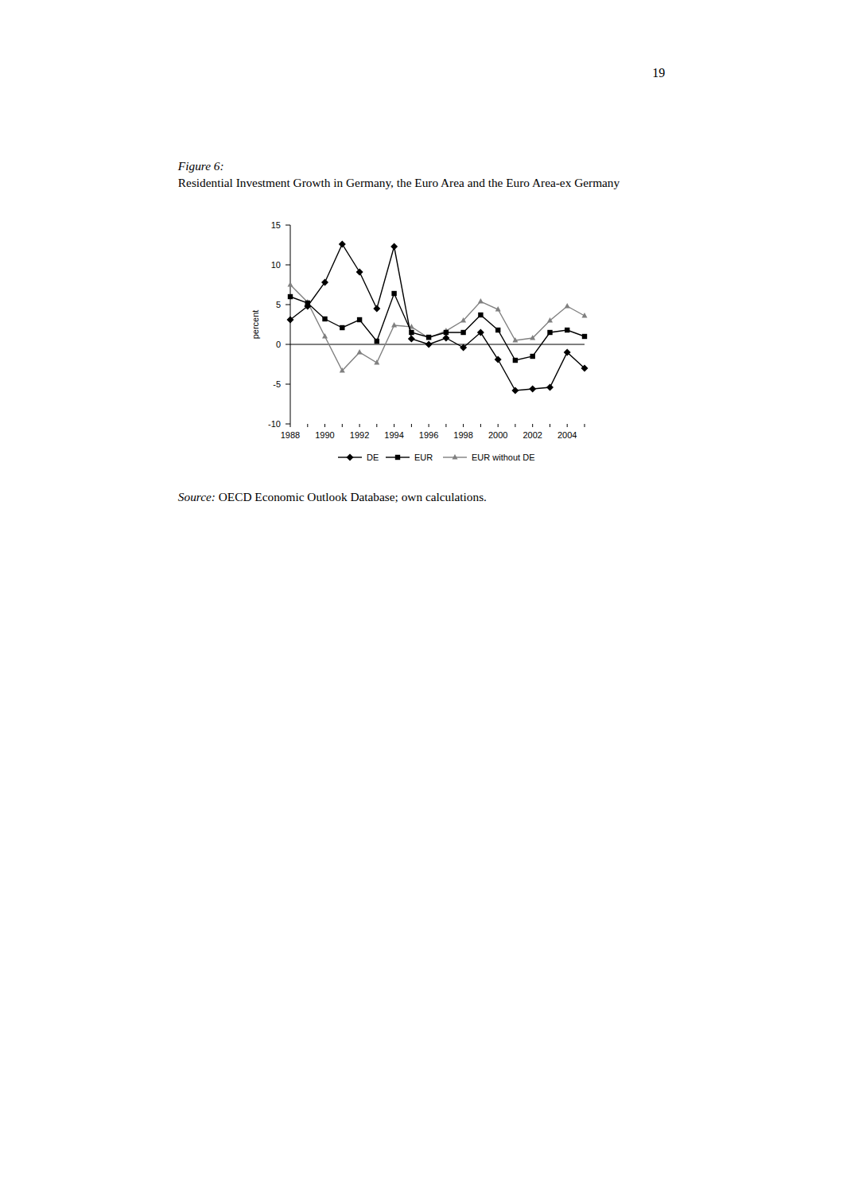19
Figure 6:
Residential Investment Growth in Germany, the Euro Area and the Euro Area-ex Germany
y scale: value v -> y = 170 - v*10 (0% at y=170, 15% at y=20, -10% at y=270) 15 10 5 0 -5 -10 percent 1988 1990 1992 1994 1996 1998 2000 2002 2004 DE EUR EUR without DE
Source: OECD Economic Outlook Database; own calculations.